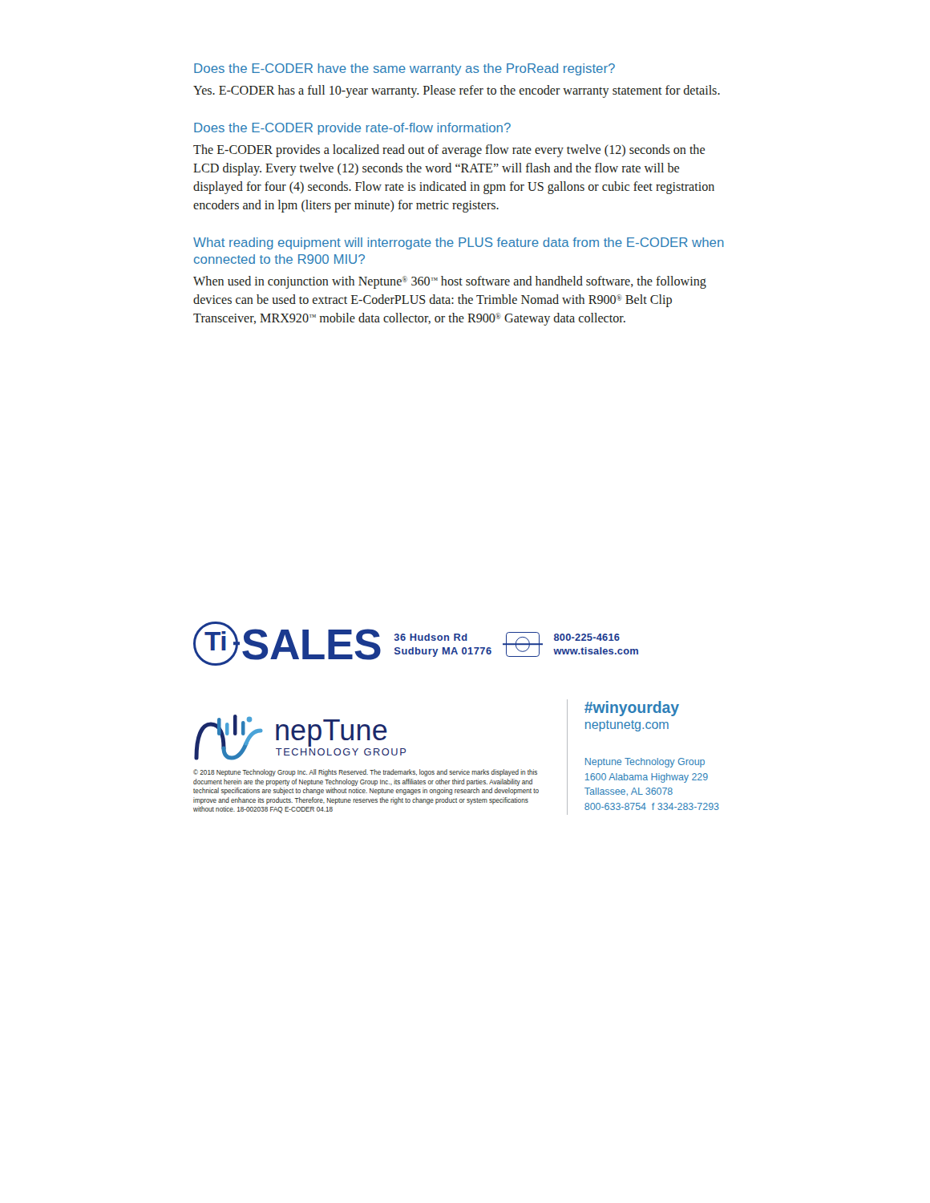Does the E-CODER have the same warranty as the ProRead register?
Yes. E-CODER has a full 10-year warranty. Please refer to the encoder warranty statement for details.
Does the E-CODER provide rate-of-flow information?
The E-CODER provides a localized read out of average flow rate every twelve (12) seconds on the LCD display. Every twelve (12) seconds the word “RATE” will flash and the flow rate will be displayed for four (4) seconds. Flow rate is indicated in gpm for US gallons or cubic feet registration encoders and in lpm (liters per minute) for metric registers.
What reading equipment will interrogate the PLUS feature data from the E-CODER when connected to the R900 MIU?
When used in conjunction with Neptune® 360™ host software and handheld software, the following devices can be used to extract E-CoderPLUS data: the Trimble Nomad with R900® Belt Clip Transceiver, MRX920™ mobile data collector, or the R900® Gateway data collector.
Ti SALES
36 Hudson Rd
Sudbury MA 01776
800-225-4616
www.tisales.com
nepTune TECHNOLOGY GROUP
© 2018 Neptune Technology Group Inc. All Rights Reserved. The trademarks, logos and service marks displayed in this document herein are the property of Neptune Technology Group Inc., its affiliates or other third parties. Availability and technical specifications are subject to change without notice. Neptune engages in ongoing research and development to improve and enhance its products. Therefore, Neptune reserves the right to change product or system specifications without notice. 18-002038 FAQ E-CODER 04.18
#winyourday
neptunetg.com
Neptune Technology Group
1600 Alabama Highway 229
Tallassee, AL 36078
800-633-8754 f 334-283-7293